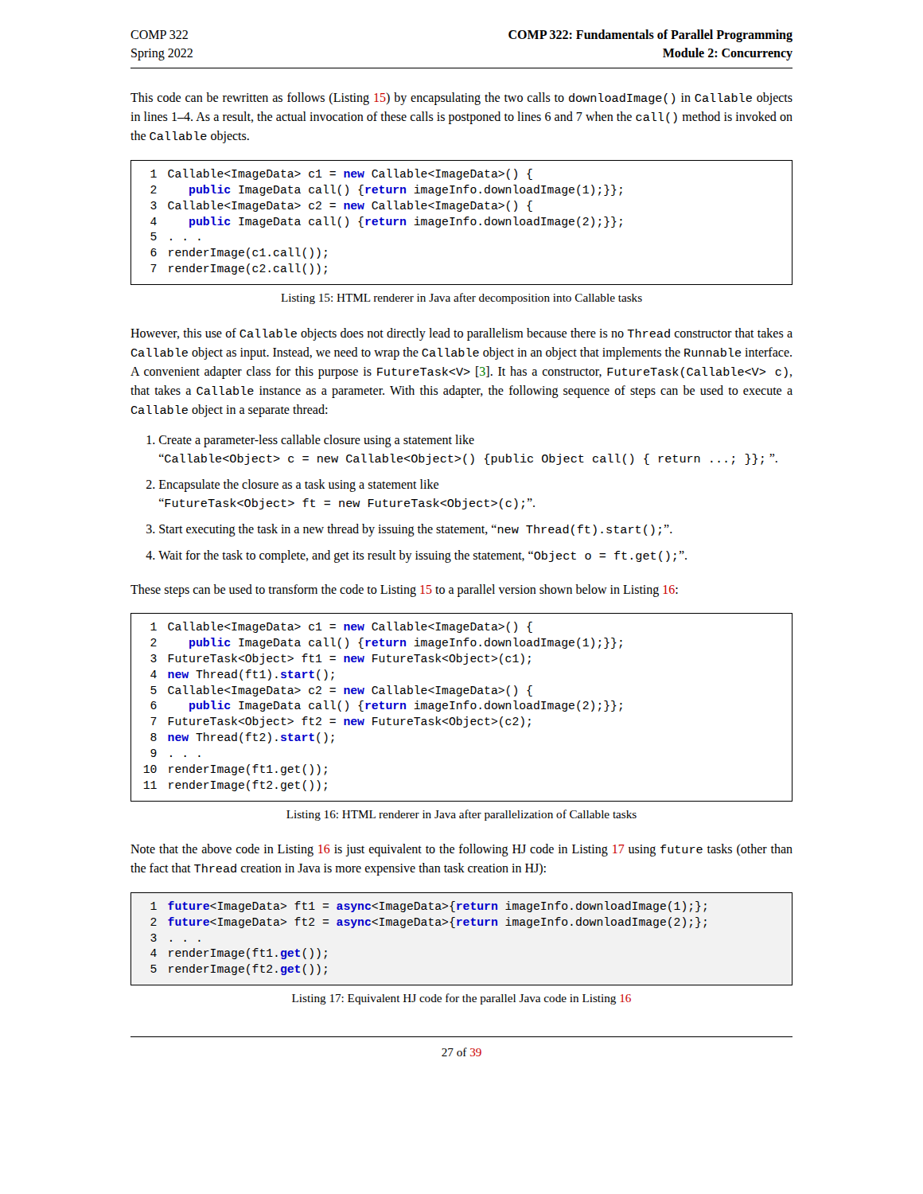COMP 322
Spring 2022
COMP 322: Fundamentals of Parallel Programming
Module 2: Concurrency
This code can be rewritten as follows (Listing 15) by encapsulating the two calls to downloadImage() in Callable objects in lines 1–4. As a result, the actual invocation of these calls is postponed to lines 6 and 7 when the call() method is invoked on the Callable objects.
1 Callable<ImageData> c1 = new Callable<ImageData>() {
2   public ImageData call() {return imageInfo.downloadImage(1);}};
3 Callable<ImageData> c2 = new Callable<ImageData>() {
4   public ImageData call() {return imageInfo.downloadImage(2);}};
5. . .
6renderImage(c1.call());
7renderImage(c2.call());
Listing 15: HTML renderer in Java after decomposition into Callable tasks
However, this use of Callable objects does not directly lead to parallelism because there is no Thread constructor that takes a Callable object as input. Instead, we need to wrap the Callable object in an object that implements the Runnable interface. A convenient adapter class for this purpose is FutureTask<V> [3]. It has a constructor, FutureTask(Callable<V> c), that takes a Callable instance as a parameter. With this adapter, the following sequence of steps can be used to execute a Callable object in a separate thread:
Create a parameter-less callable closure using a statement like
“Callable<Object> c = new Callable<Object>() {public Object call() { return ...; }}; ”.
Encapsulate the closure as a task using a statement like
“FutureTask<Object> ft = new FutureTask<Object>(c);”.
Start executing the task in a new thread by issuing the statement, “new Thread(ft).start();”.
Wait for the task to complete, and get its result by issuing the statement, “Object o = ft.get();”.
These steps can be used to transform the code to Listing 15 to a parallel version shown below in Listing 16:
1 Callable<ImageData> c1 = new Callable<ImageData>() {
2   public ImageData call() {return imageInfo.downloadImage(1);}};
3 FutureTask<Object> ft1 = new FutureTask<Object>(c1);
4 new Thread(ft1).start();
5 Callable<ImageData> c2 = new Callable<ImageData>() {
6   public ImageData call() {return imageInfo.downloadImage(2);}};
7 FutureTask<Object> ft2 = new FutureTask<Object>(c2);
8 new Thread(ft2).start();
9. . .
10renderImage(ft1.get());
11renderImage(ft2.get());
Listing 16: HTML renderer in Java after parallelization of Callable tasks
Note that the above code in Listing 16 is just equivalent to the following HJ code in Listing 17 using future tasks (other than the fact that Thread creation in Java is more expensive than task creation in HJ):
1 future<ImageData> ft1 = async<ImageData>{return imageInfo.downloadImage(1);};
2 future<ImageData> ft2 = async<ImageData>{return imageInfo.downloadImage(2);};
3. . .
4renderImage(ft1.get());
5renderImage(ft2.get());
Listing 17: Equivalent HJ code for the parallel Java code in Listing 16
27 of 39